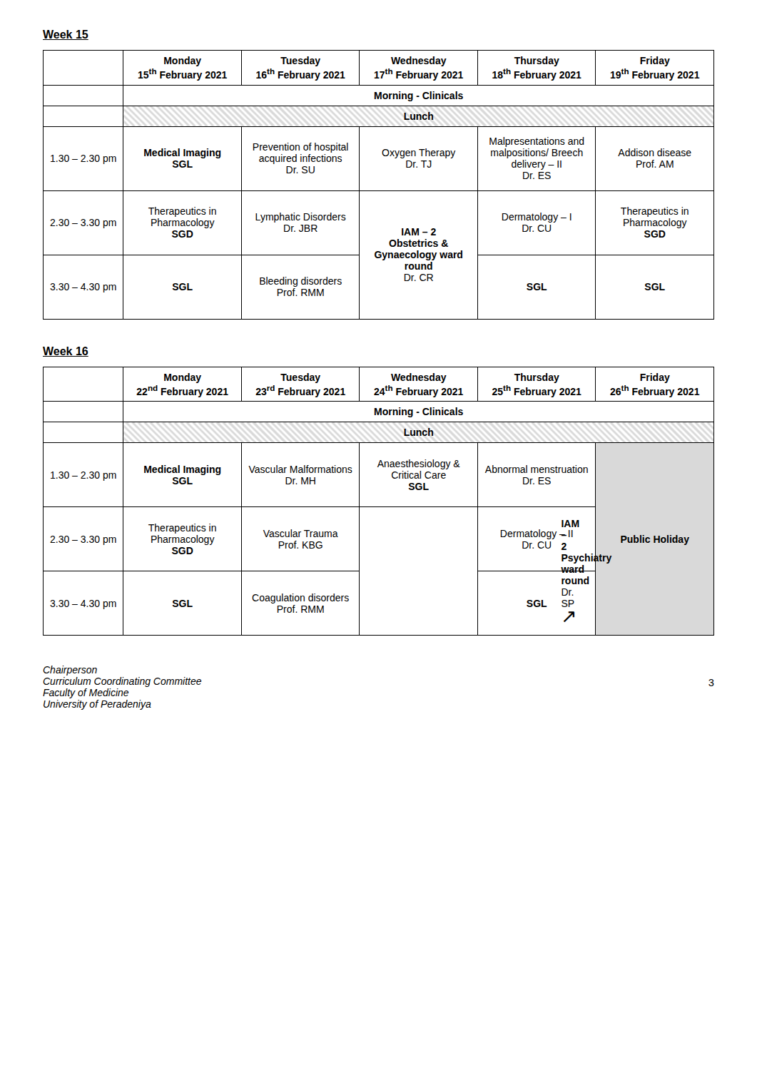Week 15
| | Monday 15 th February 2021 | Tuesday 16 th February 2021 | Wednesday 17 th February 2021 | Thursday 18 th February 2021 | Friday 19 th February 2021 |
| | Morning - Clinicals |
| | Lunch |
| 1.30 – 2.30 pm | Medical Imaging SGL | Prevention of hospital acquired infections Dr. SU | Oxygen Therapy Dr. TJ | Malpresentations and malpositions/ Breech delivery – II Dr. ES | Addison disease Prof. AM |
| 2.30 – 3.30 pm | Therapeutics in Pharmacology SGD | Lymphatic Disorders Dr. JBR | IAM – 2 Obstetrics & Gynaecology ward round Dr. CR | Dermatology – I Dr. CU | Therapeutics in Pharmacology SGD |
| 3.30 – 4.30 pm | SGL | Bleeding disorders Prof. RMM | SGL | SGL |
Week 16
| | Monday 22 nd February 2021 | Tuesday 23 rd February 2021 | Wednesday 24 th February 2021 | Thursday 25 th February 2021 | Friday 26 th February 2021 |
| | Morning - Clinicals |
| | Lunch |
| 1.30 – 2.30 pm | Medical Imaging SGL | Vascular Malformations Dr. MH | Anaesthesiology & Critical Care SGL | Abnormal menstruation Dr. ES | Public Holiday |
| 2.30 – 3.30 pm | Therapeutics in Pharmacology SGD | Vascular Trauma Prof. KBG | IAM – 2 Psychiatry ward round Dr. SP ↗ | Dermatology – II Dr. CU |
| 3.30 – 4.30 pm | SGL | Coagulation disorders Prof. RMM | SGL |
Chairperson
Curriculum Coordinating Committee
Faculty of Medicine
University of Peradeniya 3